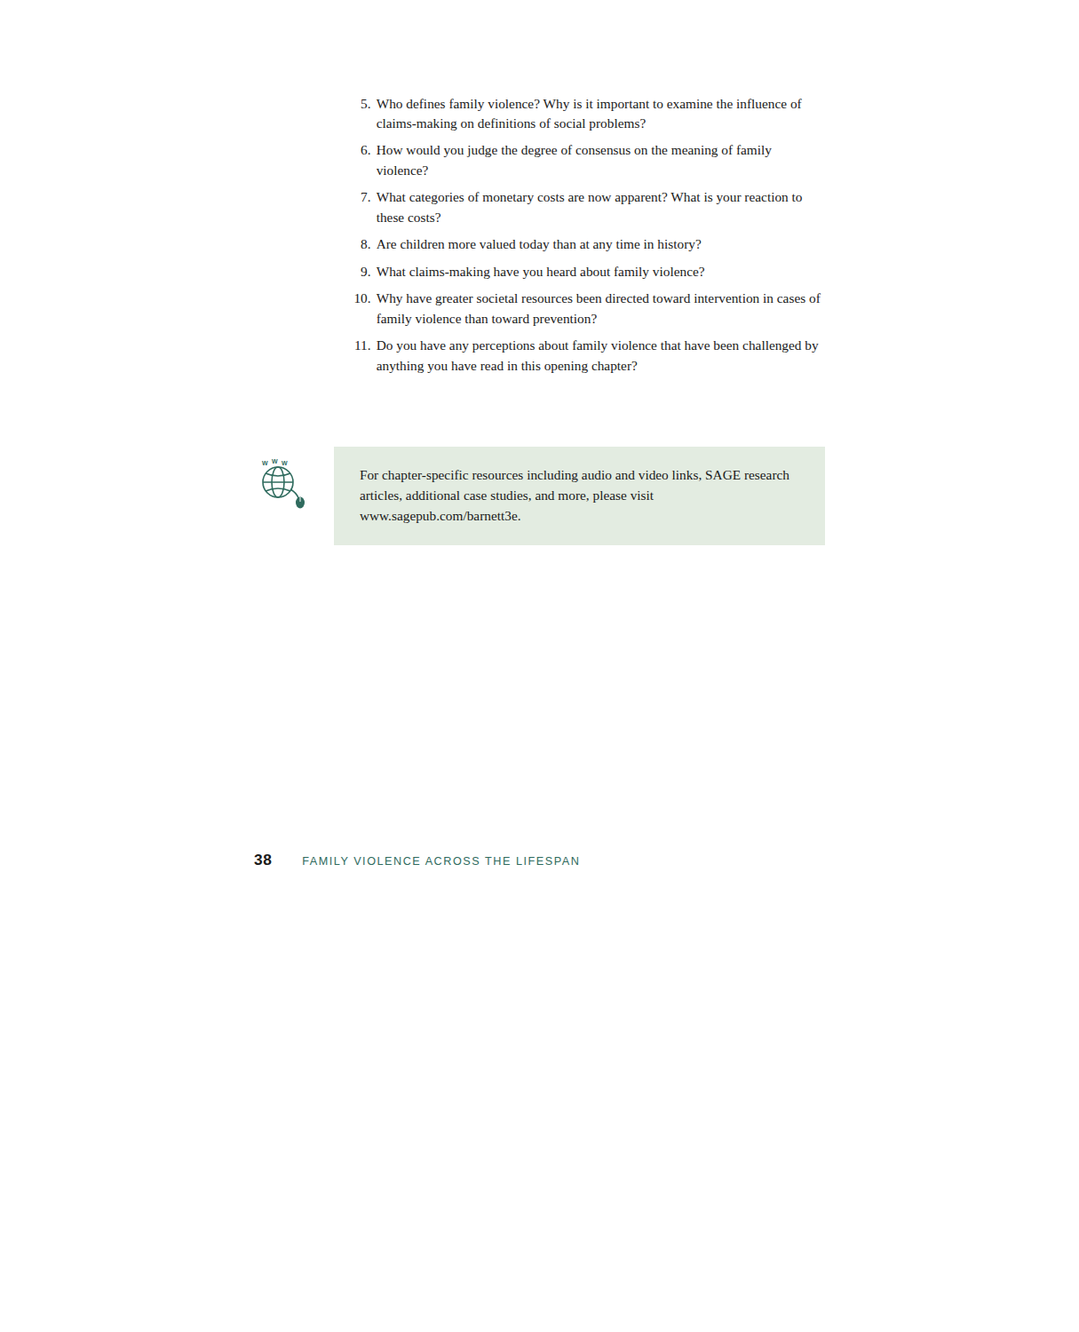Who defines family violence? Why is it important to examine the influence of claims-making on definitions of social problems?
How would you judge the degree of consensus on the meaning of family violence?
What categories of monetary costs are now apparent? What is your reaction to these costs?
Are children more valued today than at any time in history?
What claims-making have you heard about family violence?
Why have greater societal resources been directed toward intervention in cases of family violence than toward prevention?
Do you have any perceptions about family violence that have been challenged by anything you have read in this opening chapter?
W W W
For chapter-specific resources including audio and video links, SAGE research articles, additional case studies, and more, please visit www.sagepub.com/barnett3e.
38 Family Violence Across the Lifespan